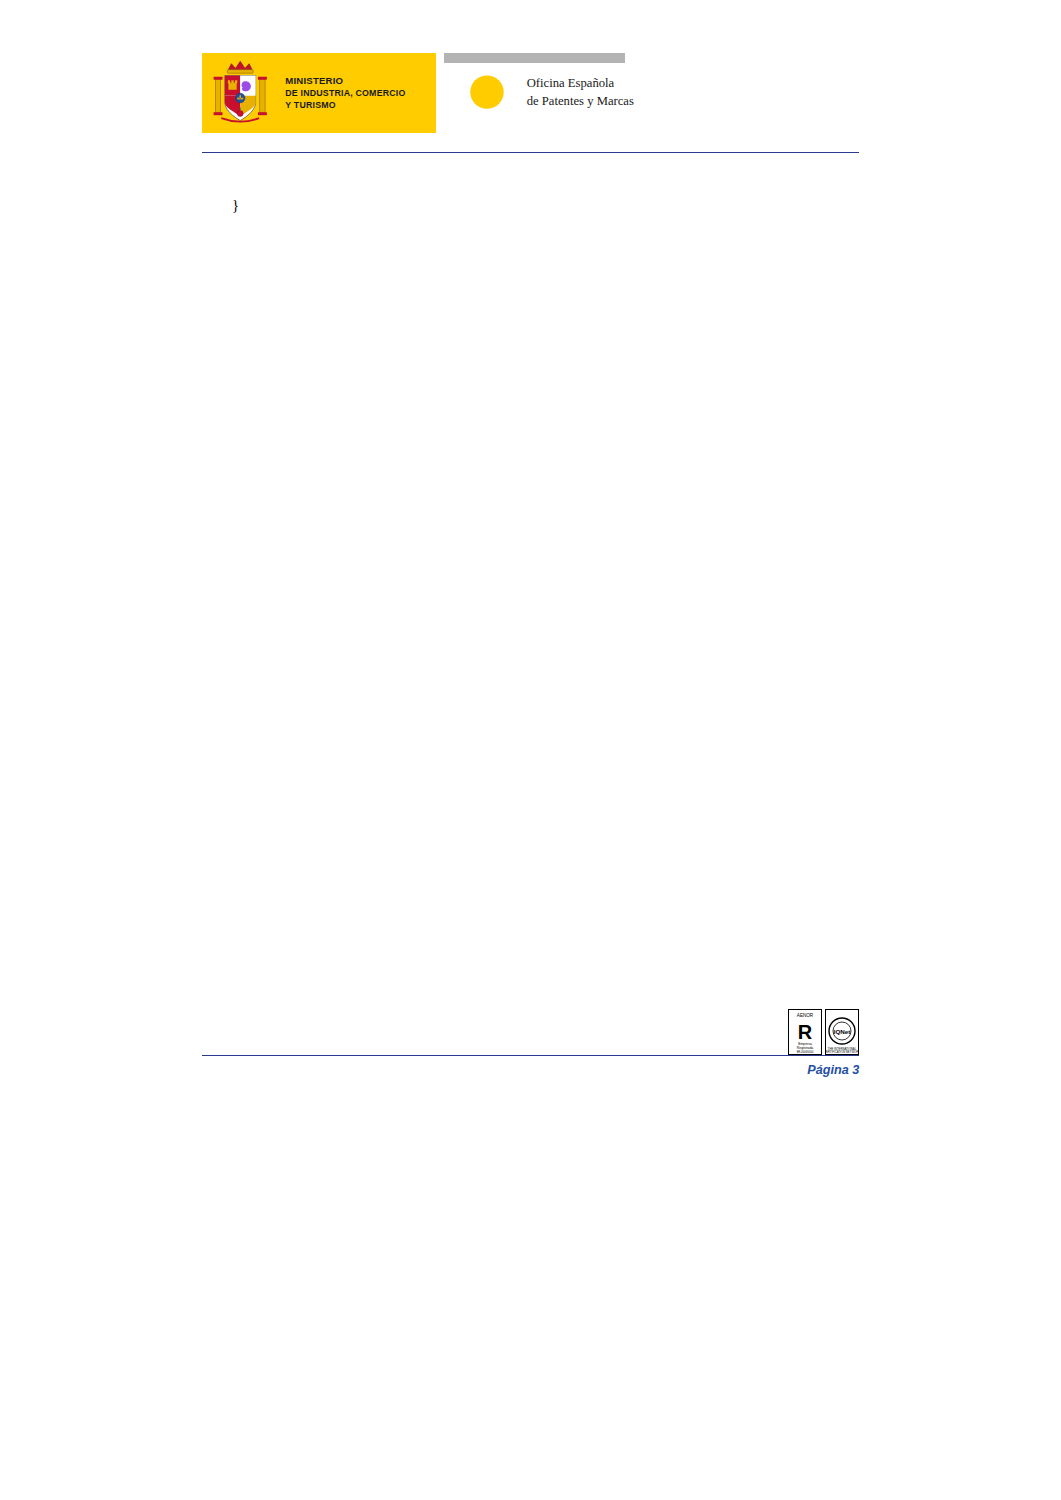MINISTERIO
DE INDUSTRIA, COMERCIO
Y TURISMO
Oficina Española
de Patentes y Marcas
}
Página 3
AENOR R Empresa Registrada ER-0000/0000 IQNet THE INTERNATIONAL CERTIFICATION NETWORK